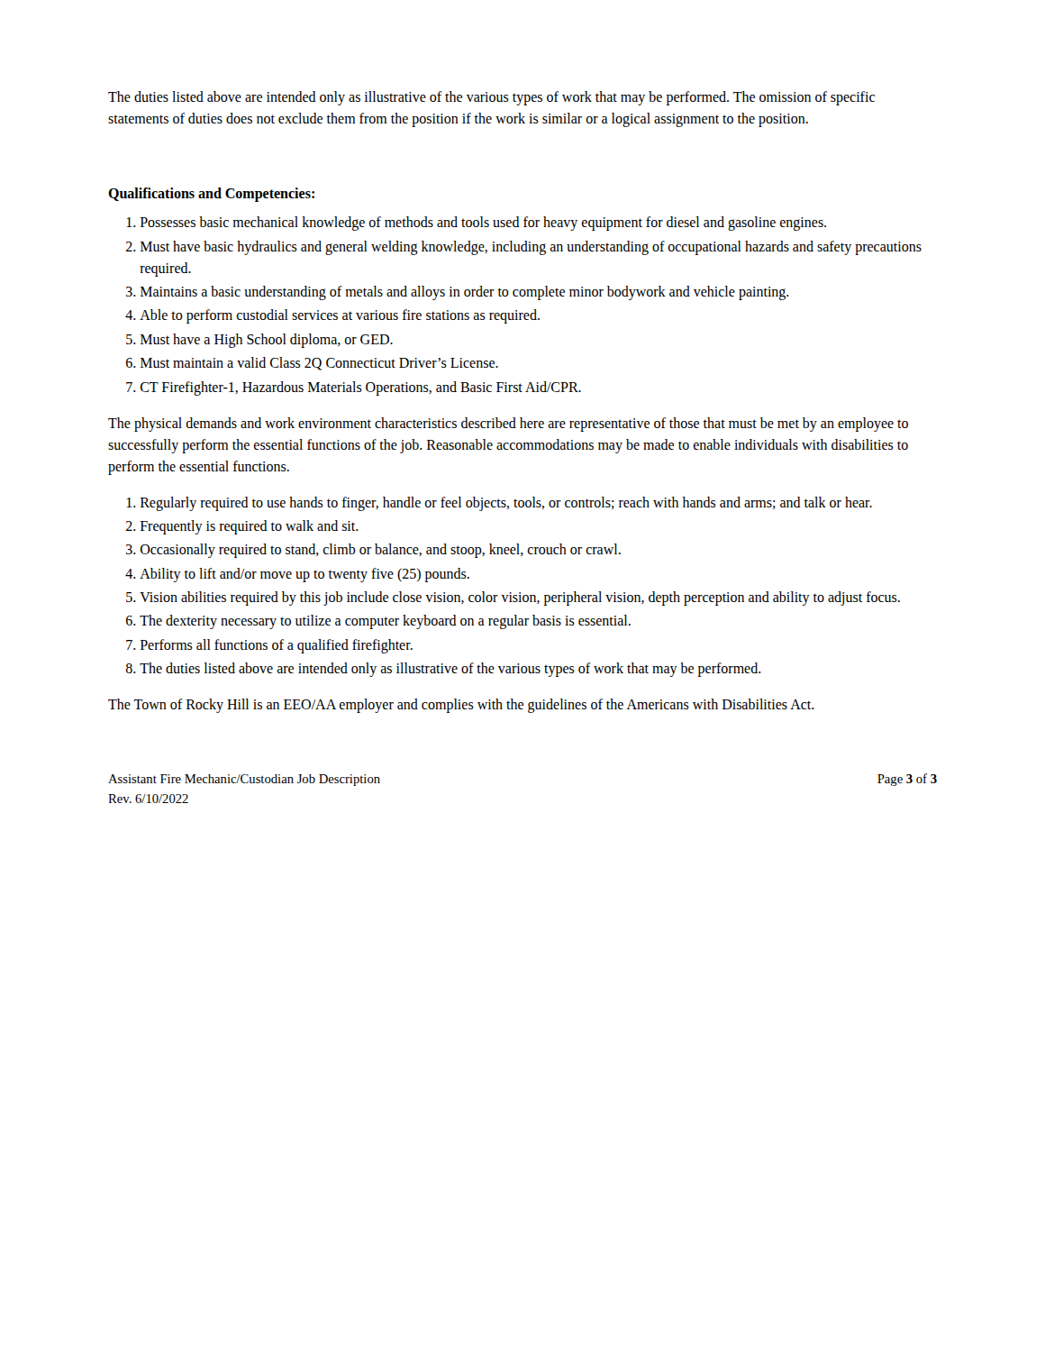The duties listed above are intended only as illustrative of the various types of work that may be performed. The omission of specific statements of duties does not exclude them from the position if the work is similar or a logical assignment to the position.
Qualifications and Competencies:
Possesses basic mechanical knowledge of methods and tools used for heavy equipment for diesel and gasoline engines.
Must have basic hydraulics and general welding knowledge, including an understanding of occupational hazards and safety precautions required.
Maintains a basic understanding of metals and alloys in order to complete minor bodywork and vehicle painting.
Able to perform custodial services at various fire stations as required.
Must have a High School diploma, or GED.
Must maintain a valid Class 2Q Connecticut Driver’s License.
CT Firefighter-1, Hazardous Materials Operations, and Basic First Aid/CPR.
The physical demands and work environment characteristics described here are representative of those that must be met by an employee to successfully perform the essential functions of the job. Reasonable accommodations may be made to enable individuals with disabilities to perform the essential functions.
Regularly required to use hands to finger, handle or feel objects, tools, or controls; reach with hands and arms; and talk or hear.
Frequently is required to walk and sit.
Occasionally required to stand, climb or balance, and stoop, kneel, crouch or crawl.
Ability to lift and/or move up to twenty five (25) pounds.
Vision abilities required by this job include close vision, color vision, peripheral vision, depth perception and ability to adjust focus.
The dexterity necessary to utilize a computer keyboard on a regular basis is essential.
Performs all functions of a qualified firefighter.
The duties listed above are intended only as illustrative of the various types of work that may be performed.
The Town of Rocky Hill is an EEO/AA employer and complies with the guidelines of the Americans with Disabilities Act.
Assistant Fire Mechanic/Custodian Job Description
Rev. 6/10/2022
Page 3 of 3